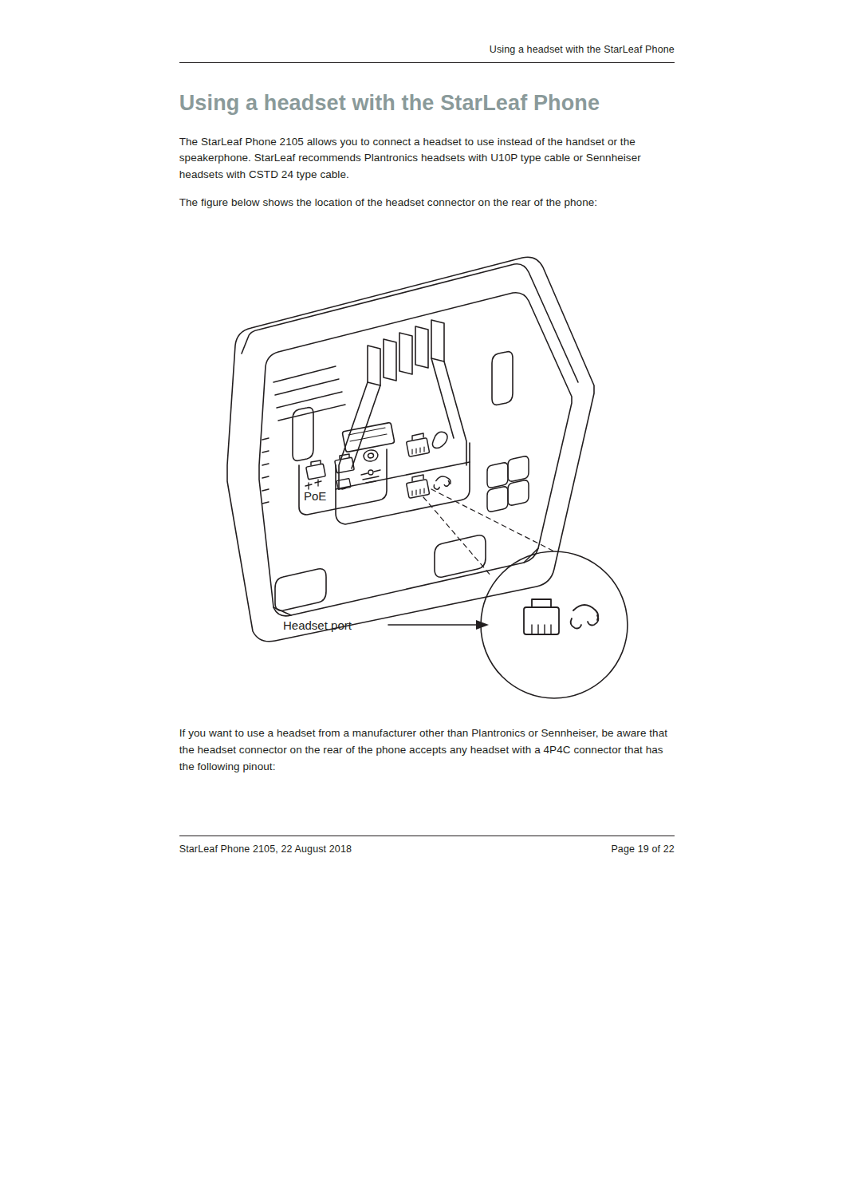Using a headset with the StarLeaf Phone
Using a headset with the StarLeaf Phone
The StarLeaf Phone 2105 allows you to connect a headset to use instead of the handset or the speakerphone. StarLeaf recommends Plantronics headsets with U10P type cable or Sennheiser headsets with CSTD 24 type cable.
The figure below shows the location of the headset connector on the rear of the phone:
PoE Headset port
If you want to use a headset from a manufacturer other than Plantronics or Sennheiser, be aware that the headset connector on the rear of the phone accepts any headset with a 4P4C connector that has the following pinout:
StarLeaf Phone 2105, 22 August 2018 Page 19 of 22